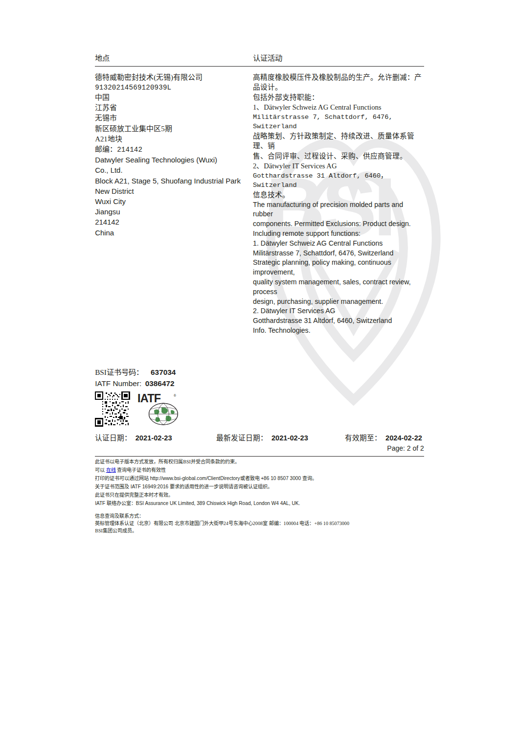BSI
地点
认证活动
德特威勒密封技术(无锡)有限公司
91320214569120939L
中国
江苏省
无锡市
新区硕放工业集中区5期
A21地块
邮编：214142
Datwyler Sealing Technologies (Wuxi)
Co., Ltd.
Block A21, Stage 5, Shuofang Industrial Park
New District
Wuxi City
Jiangsu
214142
China
高精度橡胶模压件及橡胶制品的生产。允许删减：产品设计。
包括外部支持职能：
1、Dätwyler Schweiz AG Central Functions
Militärstrasse 7, Schattdorf, 6476, Switzerland
战略策划、方针政策制定、持续改进、质量体系管理、销
售、合同评审、过程设计、采购、供应商管理。
2、Dätwyler IT Services AG
Gotthardstrasse 31 Altdorf, 6460，Switzerland
信息技术。
The manufacturing of precision molded parts and rubber
components. Permitted Exclusions: Product design.
Including remote support functions:
1. Dätwyler Schweiz AG Central Functions
Militärstrasse 7, Schattdorf, 6476, Switzerland
Strategic planning, policy making, continuous improvement,
quality system management, sales, contract review, process
design, purchasing, supplier management.
2. Dätwyler IT Services AG
Gotthardstrasse 31 Altdorf, 6460, Switzerland
Info. Technologies.
BSI证书号码：637034
IATF Number: 0386472
IATF ®
认证日期：2021-02-23
最新发证日期：2021-02-23
有效期至：2024-02-22
Page: 2 of 2
此证书以电子版本方式发放，所有权归属BSI并受合同条款的约束。
可以 在线 查询电子证书的有效性
打印的证书可以通过网站 http://www.bsi-global.com/ClientDirectory或者致电 +86 10 8507 3000 查询。
关于证书范围及 IATF 16949:2016 要求的适用性的进一步说明请咨询被认证组织。
此证书只在提供完整正本时才有效。
IATF 联络办公室：BSI Assurance UK Limited, 389 Chiswick High Road, London W4 4AL, UK.
信息查询及联系方式：
英标管理体系认证（北京）有限公司 北京市建国门外大街甲24号东海中心2008室 邮编：100004 电话：+86 10 85073000
BSI集团公司成员。